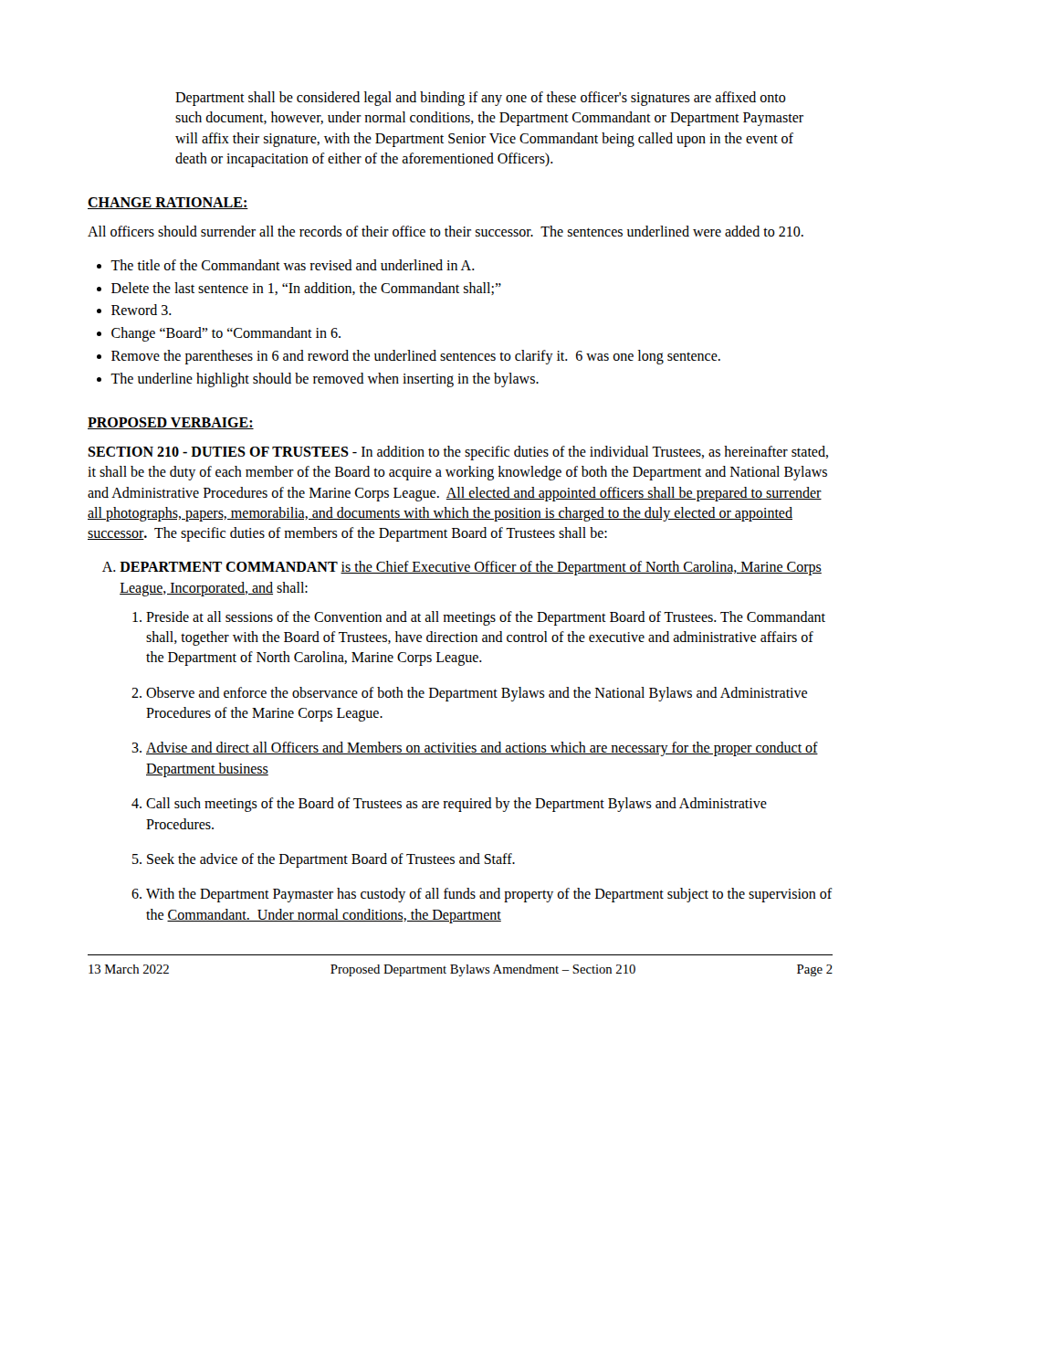Department shall be considered legal and binding if any one of these officer's signatures are affixed onto such document, however, under normal conditions, the Department Commandant or Department Paymaster will affix their signature, with the Department Senior Vice Commandant being called upon in the event of death or incapacitation of either of the aforementioned Officers).
CHANGE RATIONALE:
All officers should surrender all the records of their office to their successor. The sentences underlined were added to 210.
The title of the Commandant was revised and underlined in A.
Delete the last sentence in 1, “In addition, the Commandant shall;”
Reword 3.
Change “Board” to “Commandant in 6.
Remove the parentheses in 6 and reword the underlined sentences to clarify it. 6 was one long sentence.
The underline highlight should be removed when inserting in the bylaws.
PROPOSED VERBAIGE:
SECTION 210 - DUTIES OF TRUSTEES - In addition to the specific duties of the individual Trustees, as hereinafter stated, it shall be the duty of each member of the Board to acquire a working knowledge of both the Department and National Bylaws and Administrative Procedures of the Marine Corps League. All elected and appointed officers shall be prepared to surrender all photographs, papers, memorabilia, and documents with which the position is charged to the duly elected or appointed successor. The specific duties of members of the Department Board of Trustees shall be:
DEPARTMENT COMMANDANT is the Chief Executive Officer of the Department of North Carolina, Marine Corps League, Incorporated, and shall:
Preside at all sessions of the Convention and at all meetings of the Department Board of Trustees. The Commandant shall, together with the Board of Trustees, have direction and control of the executive and administrative affairs of the Department of North Carolina, Marine Corps League.
Observe and enforce the observance of both the Department Bylaws and the National Bylaws and Administrative Procedures of the Marine Corps League.
Advise and direct all Officers and Members on activities and actions which are necessary for the proper conduct of Department business
Call such meetings of the Board of Trustees as are required by the Department Bylaws and Administrative Procedures.
Seek the advice of the Department Board of Trustees and Staff.
With the Department Paymaster has custody of all funds and property of the Department subject to the supervision of the Commandant. Under normal conditions, the Department
13 March 2022 Proposed Department Bylaws Amendment – Section 210 Page 2